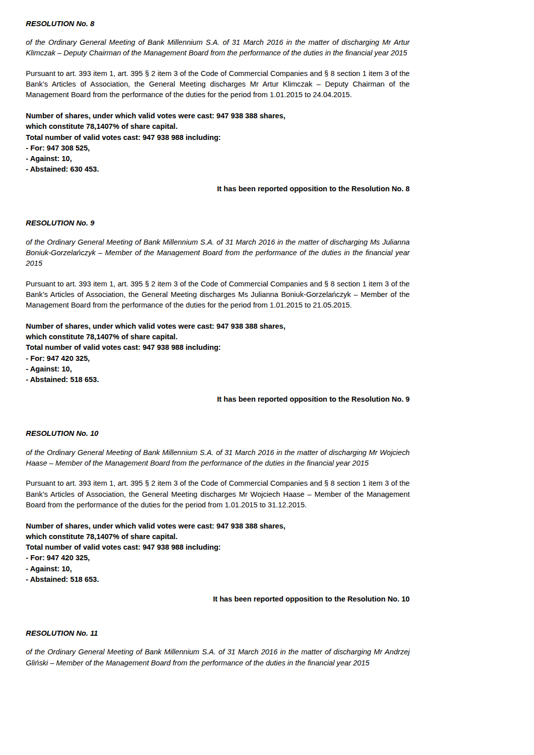RESOLUTION No. 8
of the Ordinary General Meeting of Bank Millennium S.A. of 31 March 2016 in the matter of discharging Mr Artur Klimczak – Deputy Chairman of the Management Board from the performance of the duties in the financial year 2015
Pursuant to art. 393 item 1, art. 395 § 2 item 3 of the Code of Commercial Companies and § 8 section 1 item 3 of the Bank’s Articles of Association, the General Meeting discharges Mr Artur Klimczak – Deputy Chairman of the Management Board from the performance of the duties for the period from 1.01.2015 to 24.04.2015.
Number of shares, under which valid votes were cast: 947 938 388 shares,
which constitute 78,1407% of share capital.
Total number of valid votes cast: 947 938 988 including:
- For: 947 308 525,
- Against: 10,
- Abstained: 630 453.
It has been reported opposition to the Resolution No. 8
RESOLUTION No. 9
of the Ordinary General Meeting of Bank Millennium S.A. of 31 March 2016 in the matter of discharging Ms Julianna Boniuk-Gorzelańczyk – Member of the Management Board from the performance of the duties in the financial year 2015
Pursuant to art. 393 item 1, art. 395 § 2 item 3 of the Code of Commercial Companies and § 8 section 1 item 3 of the Bank’s Articles of Association, the General Meeting discharges Ms Julianna Boniuk-Gorzelańczyk – Member of the Management Board from the performance of the duties for the period from 1.01.2015 to 21.05.2015.
Number of shares, under which valid votes were cast: 947 938 388 shares,
which constitute 78,1407% of share capital.
Total number of valid votes cast: 947 938 988 including:
- For: 947 420 325,
- Against: 10,
- Abstained: 518 653.
It has been reported opposition to the Resolution No. 9
RESOLUTION No. 10
of the Ordinary General Meeting of Bank Millennium S.A. of 31 March 2016 in the matter of discharging Mr Wojciech Haase – Member of the Management Board from the performance of the duties in the financial year 2015
Pursuant to art. 393 item 1, art. 395 § 2 item 3 of the Code of Commercial Companies and § 8 section 1 item 3 of the Bank’s Articles of Association, the General Meeting discharges Mr Wojciech Haase – Member of the Management Board from the performance of the duties for the period from 1.01.2015 to 31.12.2015.
Number of shares, under which valid votes were cast: 947 938 388 shares,
which constitute 78,1407% of share capital.
Total number of valid votes cast: 947 938 988 including:
- For: 947 420 325,
- Against: 10,
- Abstained: 518 653.
It has been reported opposition to the Resolution No. 10
RESOLUTION No. 11
of the Ordinary General Meeting of Bank Millennium S.A. of 31 March 2016 in the matter of discharging Mr Andrzej Gliński – Member of the Management Board from the performance of the duties in the financial year 2015